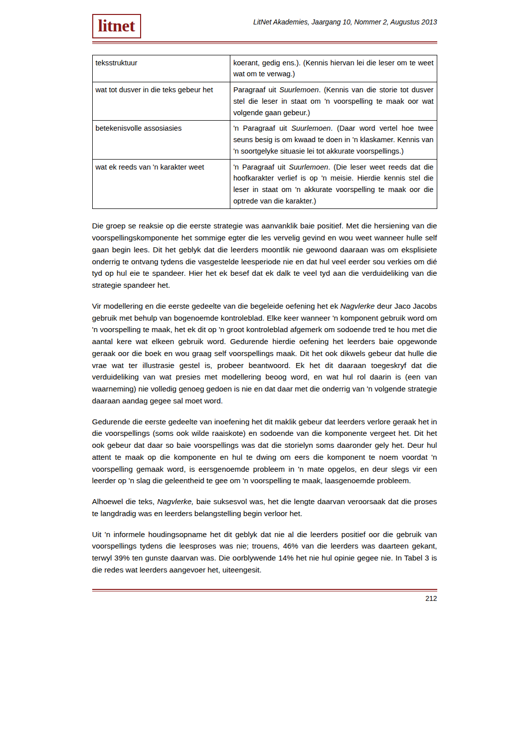litnet
LitNet Akademies, Jaargang 10, Nommer 2, Augustus 2013
| teksstruktuur | koerant, gedig ens.). (Kennis hiervan lei die leser om te weet wat om te verwag.) |
| wat tot dusver in die teks gebeur het | Paragraaf uit Suurlemoen . (Kennis van die storie tot dusver stel die leser in staat om 'n voorspelling te maak oor wat volgende gaan gebeur.) |
| betekenisvolle assosiasies | 'n Paragraaf uit Suurlemoen . (Daar word vertel hoe twee seuns besig is om kwaad te doen in 'n klaskamer. Kennis van 'n soortgelyke situasie lei tot akkurate voorspellings.) |
| wat ek reeds van 'n karakter weet | 'n Paragraaf uit Suurlemoen . (Die leser weet reeds dat die hoofkarakter verlief is op 'n meisie. Hierdie kennis stel die leser in staat om 'n akkurate voorspelling te maak oor die optrede van die karakter.) |
Die groep se reaksie op die eerste strategie was aanvanklik baie positief. Met die hersiening van die voorspellingskomponente het sommige egter die les vervelig gevind en wou weet wanneer hulle self gaan begin lees. Dit het geblyk dat die leerders moontlik nie gewoond daaraan was om eksplisiete onderrig te ontvang tydens die vasgestelde leesperiode nie en dat hul veel eerder sou verkies om dié tyd op hul eie te spandeer. Hier het ek besef dat ek dalk te veel tyd aan die verduideliking van die strategie spandeer het.
Vir modellering en die eerste gedeelte van die begeleide oefening het ek Nagvlerke deur Jaco Jacobs gebruik met behulp van bogenoemde kontroleblad. Elke keer wanneer 'n komponent gebruik word om 'n voorspelling te maak, het ek dit op 'n groot kontroleblad afgemerk om sodoende tred te hou met die aantal kere wat elkeen gebruik word. Gedurende hierdie oefening het leerders baie opgewonde geraak oor die boek en wou graag self voorspellings maak. Dit het ook dikwels gebeur dat hulle die vrae wat ter illustrasie gestel is, probeer beantwoord. Ek het dit daaraan toegeskryf dat die verduideliking van wat presies met modellering beoog word, en wat hul rol daarin is (een van waarneming) nie volledig genoeg gedoen is nie en dat daar met die onderrig van 'n volgende strategie daaraan aandag gegee sal moet word.
Gedurende die eerste gedeelte van inoefening het dit maklik gebeur dat leerders verlore geraak het in die voorspellings (soms ook wilde raaiskote) en sodoende van die komponente vergeet het. Dit het ook gebeur dat daar so baie voorspellings was dat die storielyn soms daaronder gely het. Deur hul attent te maak op die komponente en hul te dwing om eers die komponent te noem voordat 'n voorspelling gemaak word, is eersgenoemde probleem in 'n mate opgelos, en deur slegs vir een leerder op 'n slag die geleentheid te gee om 'n voorspelling te maak, laasgenoemde probleem.
Alhoewel die teks, Nagvlerke, baie suksesvol was, het die lengte daarvan veroorsaak dat die proses te langdradig was en leerders belangstelling begin verloor het.
Uit 'n informele houdingsopname het dit geblyk dat nie al die leerders positief oor die gebruik van voorspellings tydens die leesproses was nie; trouens, 46% van die leerders was daarteen gekant, terwyl 39% ten gunste daarvan was. Die oorblywende 14% het nie hul opinie gegee nie. In Tabel 3 is die redes wat leerders aangevoer het, uiteengesit.
212